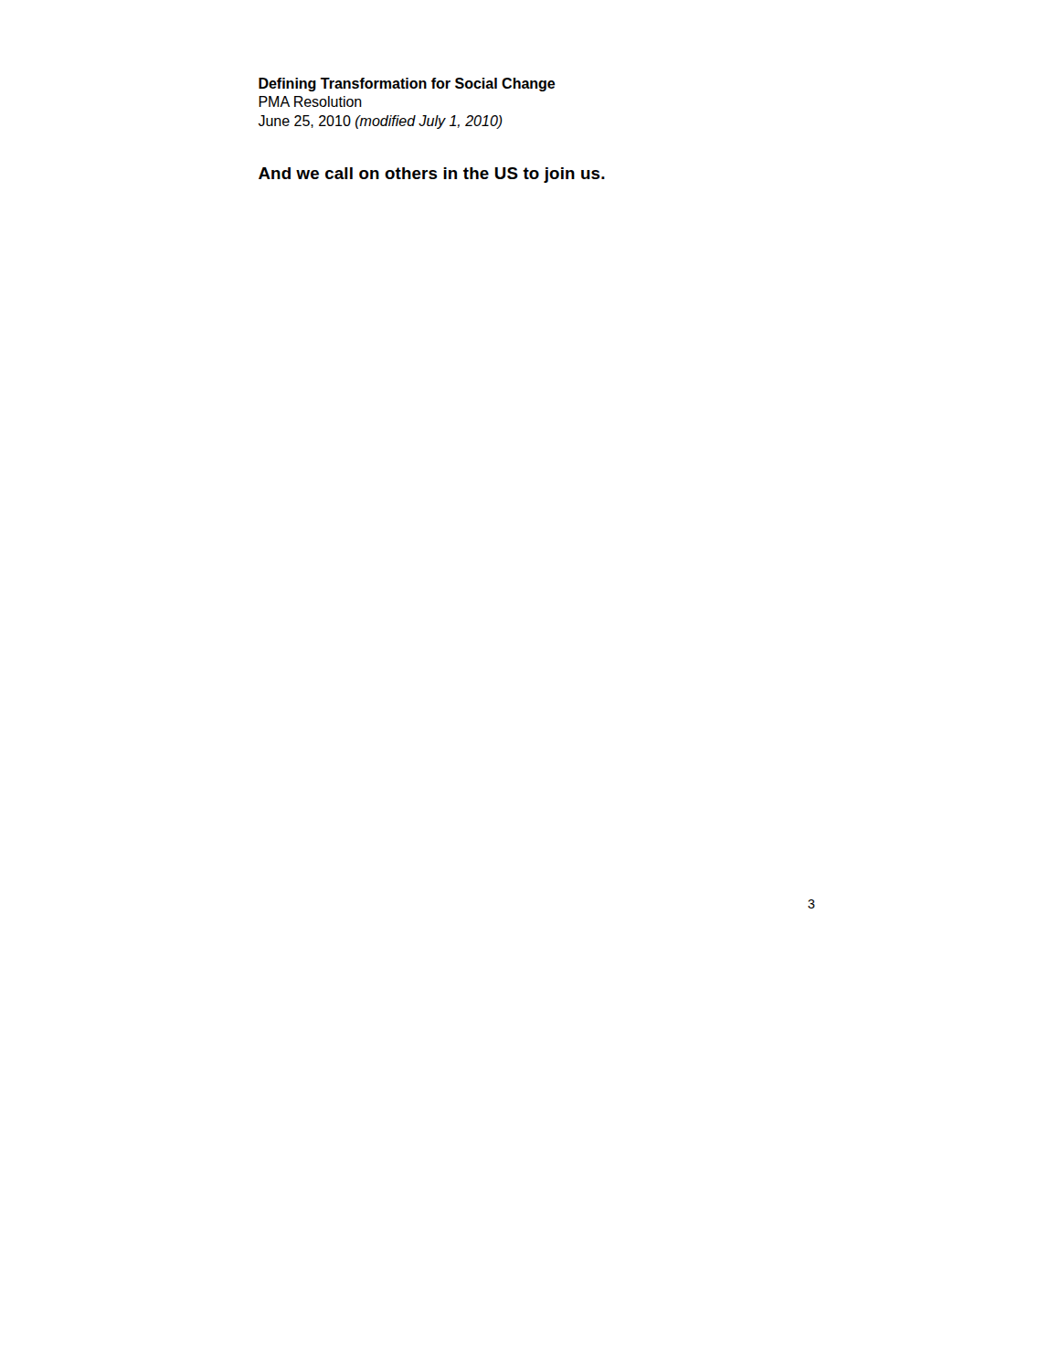Defining Transformation for Social Change
PMA Resolution
June 25, 2010 (modified July 1, 2010)
And we call on others in the US to join us.
3